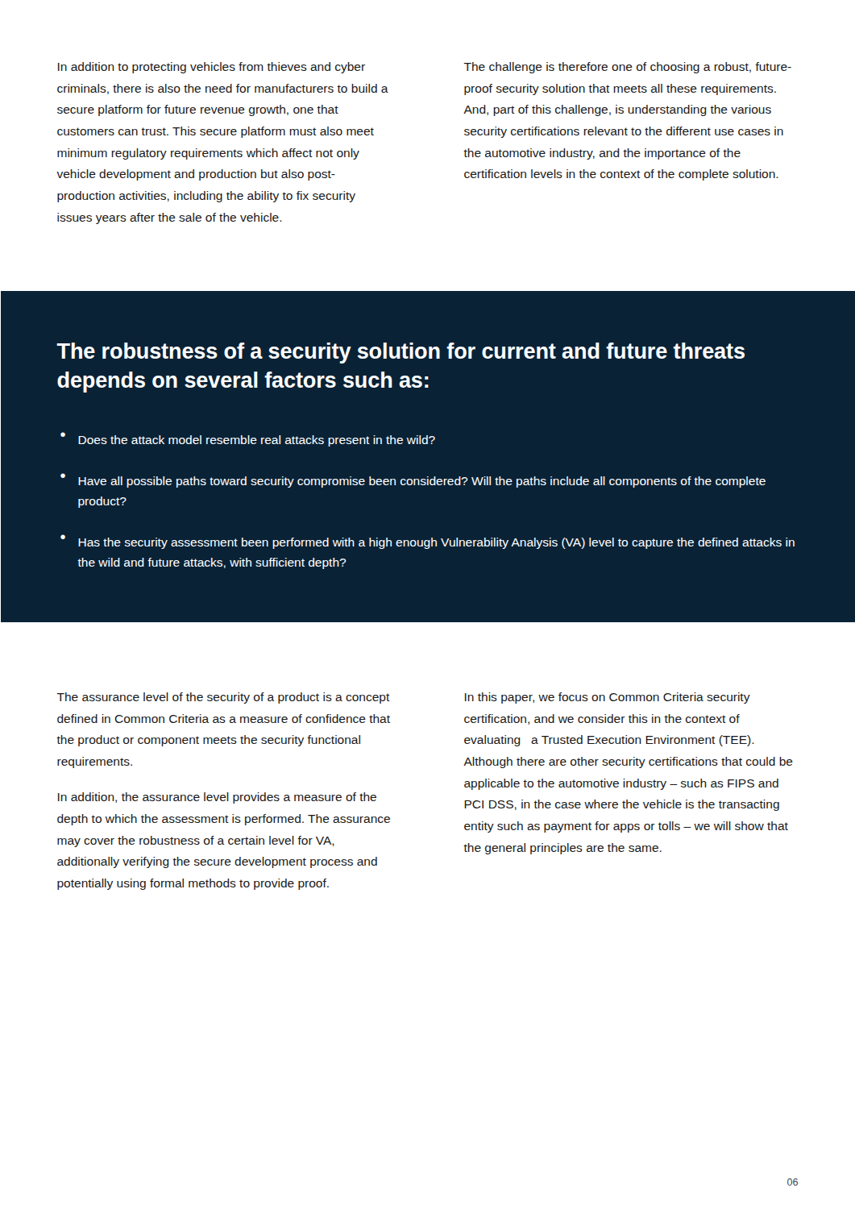In addition to protecting vehicles from thieves and cyber criminals, there is also the need for manufacturers to build a secure platform for future revenue growth, one that customers can trust. This secure platform must also meet minimum regulatory requirements which affect not only vehicle development and production but also post-production activities, including the ability to fix security issues years after the sale of the vehicle.
The challenge is therefore one of choosing a robust, future-proof security solution that meets all these requirements. And, part of this challenge, is understanding the various security certifications relevant to the different use cases in the automotive industry, and the importance of the certification levels in the context of the complete solution.
The robustness of a security solution for current and future threats depends on several factors such as:
Does the attack model resemble real attacks present in the wild?
Have all possible paths toward security compromise been considered? Will the paths include all components of the complete product?
Has the security assessment been performed with a high enough Vulnerability Analysis (VA) level to capture the defined attacks in the wild and future attacks, with sufficient depth?
The assurance level of the security of a product is a concept defined in Common Criteria as a measure of confidence that the product or component meets the security functional requirements.
In addition, the assurance level provides a measure of the depth to which the assessment is performed. The assurance may cover the robustness of a certain level for VA, additionally verifying the secure development process and potentially using formal methods to provide proof.
In this paper, we focus on Common Criteria security certification, and we consider this in the context of evaluating a Trusted Execution Environment (TEE). Although there are other security certifications that could be applicable to the automotive industry – such as FIPS and PCI DSS, in the case where the vehicle is the transacting entity such as payment for apps or tolls – we will show that the general principles are the same.
06